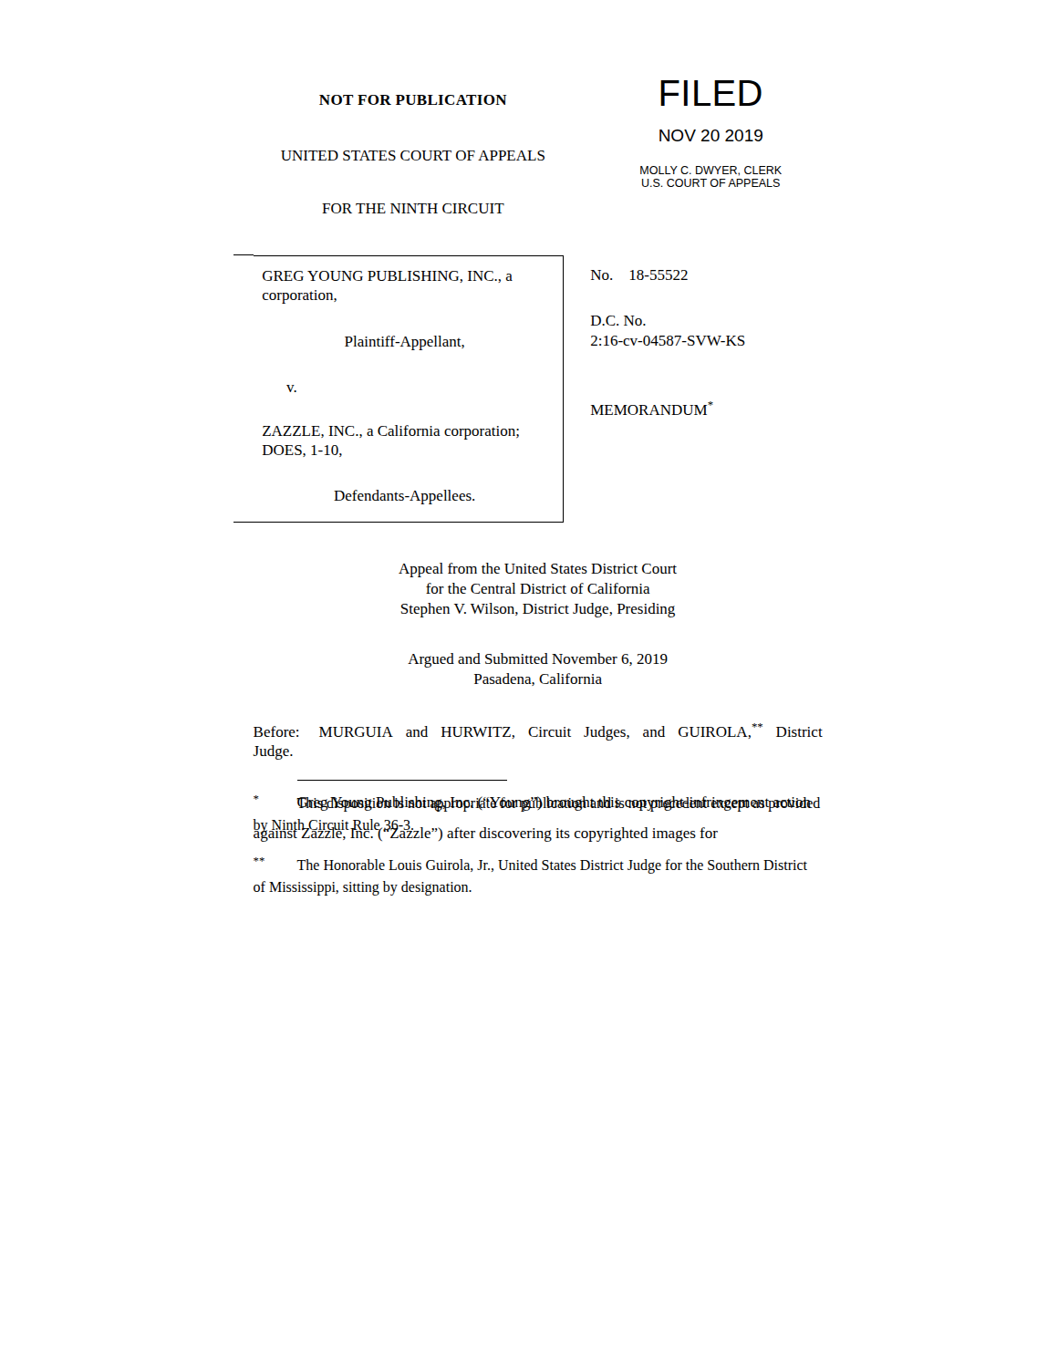NOT FOR PUBLICATION
UNITED STATES COURT OF APPEALS
FOR THE NINTH CIRCUIT
FILED
NOV 20 2019
MOLLY C. DWYER, CLERK
U.S. COURT OF APPEALS
GREG YOUNG PUBLISHING, INC., a corporation,
Plaintiff-Appellant,
v.
ZAZZLE, INC., a California corporation; DOES, 1-10,
Defendants-Appellees.
No. 18-55522
D.C. No.
2:16-cv-04587-SVW-KS
MEMORANDUM*
Appeal from the United States District Court
for the Central District of California
Stephen V. Wilson, District Judge, Presiding
Argued and Submitted November 6, 2019
Pasadena, California
Before: MURGUIA and HURWITZ, Circuit Judges, and GUIROLA,** District Judge.
Greg Young Publishing, Inc. (“Young”) brought this copyright-infringement action against Zazzle, Inc. (“Zazzle”) after discovering its copyrighted images for
*This disposition is not appropriate for publication and is not precedent except as provided by Ninth Circuit Rule 36-3.
**The Honorable Louis Guirola, Jr., United States District Judge for the Southern District of Mississippi, sitting by designation.